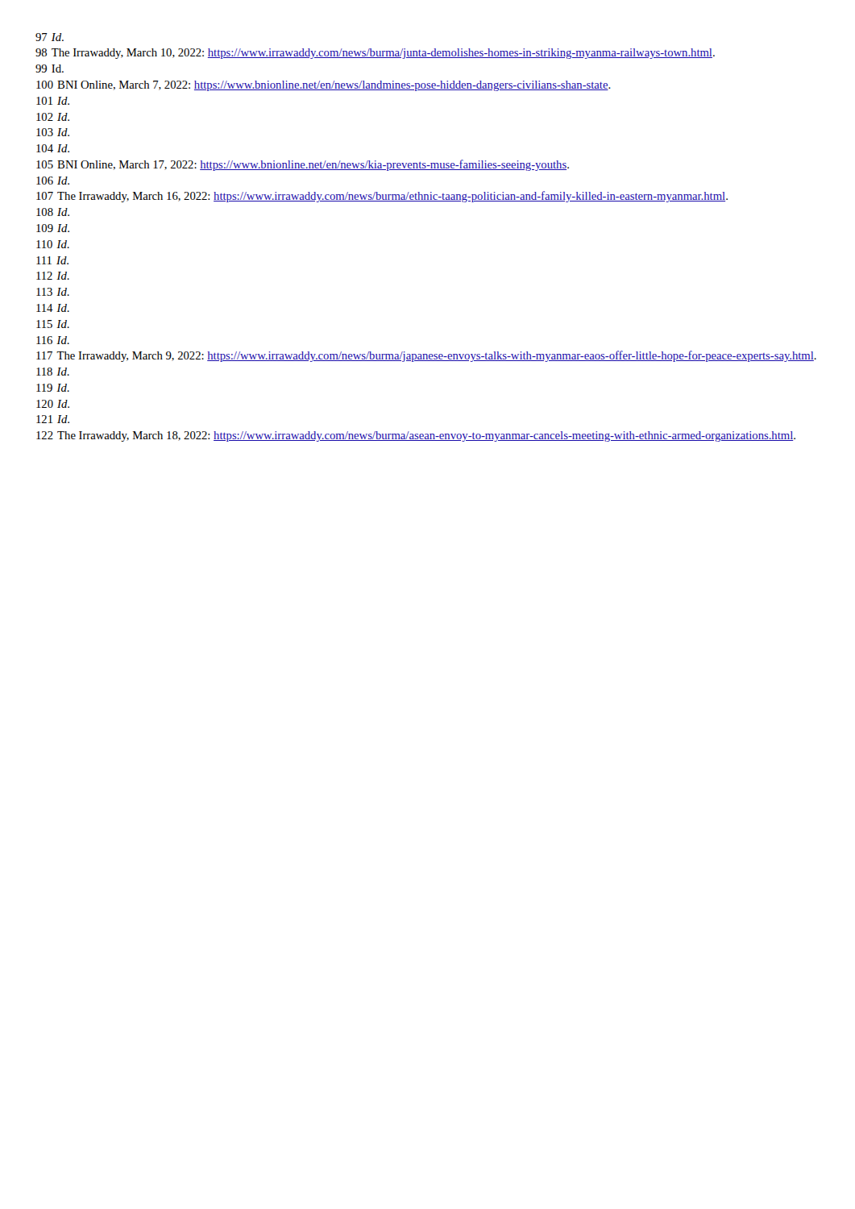97 Id.
98 The Irrawaddy, March 10, 2022: https://www.irrawaddy.com/news/burma/junta-demolishes-homes-in-striking-myanma-railways-town.html.
99 Id.
100 BNI Online, March 7, 2022: https://www.bnionline.net/en/news/landmines-pose-hidden-dangers-civilians-shan-state.
101 Id.
102 Id.
103 Id.
104 Id.
105 BNI Online, March 17, 2022: https://www.bnionline.net/en/news/kia-prevents-muse-families-seeing-youths.
106 Id.
107 The Irrawaddy, March 16, 2022: https://www.irrawaddy.com/news/burma/ethnic-taang-politician-and-family-killed-in-eastern-myanmar.html.
108 Id.
109 Id.
110 Id.
111 Id.
112 Id.
113 Id.
114 Id.
115 Id.
116 Id.
117 The Irrawaddy, March 9, 2022: https://www.irrawaddy.com/news/burma/japanese-envoys-talks-with-myanmar-eaos-offer-little-hope-for-peace-experts-say.html.
118 Id.
119 Id.
120 Id.
121 Id.
122 The Irrawaddy, March 18, 2022: https://www.irrawaddy.com/news/burma/asean-envoy-to-myanmar-cancels-meeting-with-ethnic-armed-organizations.html.